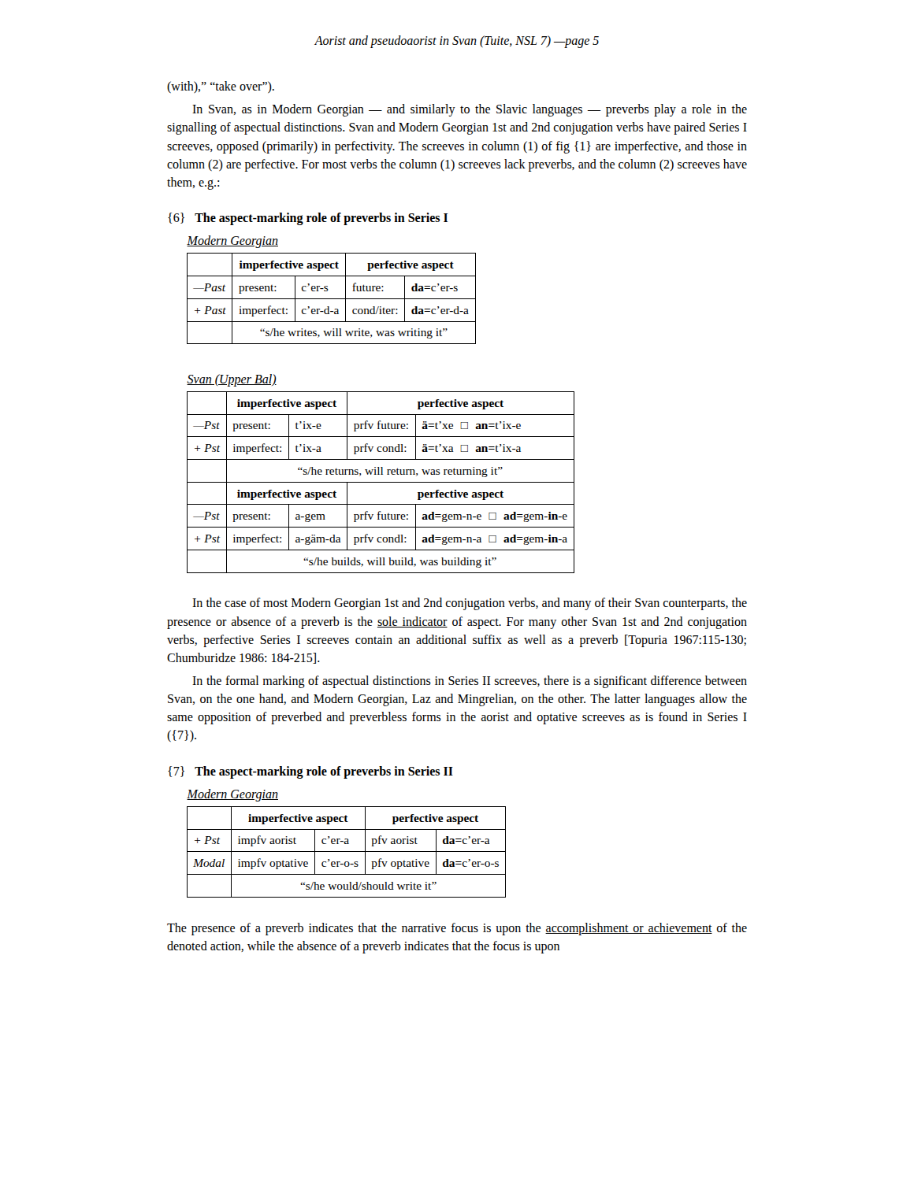Aorist and pseudoaorist in Svan (Tuite, NSL 7) —page 5
(with),” “take over”).
In Svan, as in Modern Georgian — and similarly to the Slavic languages — preverbs play a role in the signalling of aspectual distinctions. Svan and Modern Georgian 1st and 2nd conjugation verbs have paired Series I screeves, opposed (primarily) in perfectivity. The screeves in column (1) of fig {1} are imperfective, and those in column (2) are perfective. For most verbs the column (1) screeves lack preverbs, and the column (2) screeves have them, e.g.:
{6}The aspect-marking role of preverbs in Series I
Modern Georgian
| | imperfective aspect | perfective aspect |
| —Past | present: | c’er-s | future: | da= c’er-s |
| + Past | imperfect: | c’er-d-a | cond/iter: | da= c’er-d-a |
| | “s/he writes, will write, was writing it” |
Svan (Upper Bal)
| | imperfective aspect | perfective aspect |
| —Pst | present: | t’ix-e | prfv future: | ä= t’xe □ an= t’ix-e |
| + Pst | imperfect: | t’ix-a | prfv condl: | ä= t’xa □ an= t’ix-a |
| | “s/he returns, will return, was returning it” |
| | imperfective aspect | perfective aspect |
| —Pst | present: | a-gem | prfv future: | ad= gem-n-e □ ad= gem- in -e |
| + Pst | imperfect: | a-gäm-da | prfv condl: | ad= gem-n-a □ ad= gem- in -a |
| | “s/he builds, will build, was building it” |
In the case of most Modern Georgian 1st and 2nd conjugation verbs, and many of their Svan counterparts, the presence or absence of a preverb is the sole indicator of aspect. For many other Svan 1st and 2nd conjugation verbs, perfective Series I screeves contain an additional suffix as well as a preverb [Topuria 1967:115-130; Chumburidze 1986: 184-215].
In the formal marking of aspectual distinctions in Series II screeves, there is a significant difference between Svan, on the one hand, and Modern Georgian, Laz and Mingrelian, on the other. The latter languages allow the same opposition of preverbed and preverbless forms in the aorist and optative screeves as is found in Series I ({7}).
{7}The aspect-marking role of preverbs in Series II
Modern Georgian
| | imperfective aspect | perfective aspect |
| + Pst | impfv aorist | c’er-a | pfv aorist | da= c’er-a |
| Modal | impfv optative | c’er-o-s | pfv optative | da= c’er-o-s |
| | “s/he would/should write it” |
The presence of a preverb indicates that the narrative focus is upon the accomplishment or achievement of the denoted action, while the absence of a preverb indicates that the focus is upon